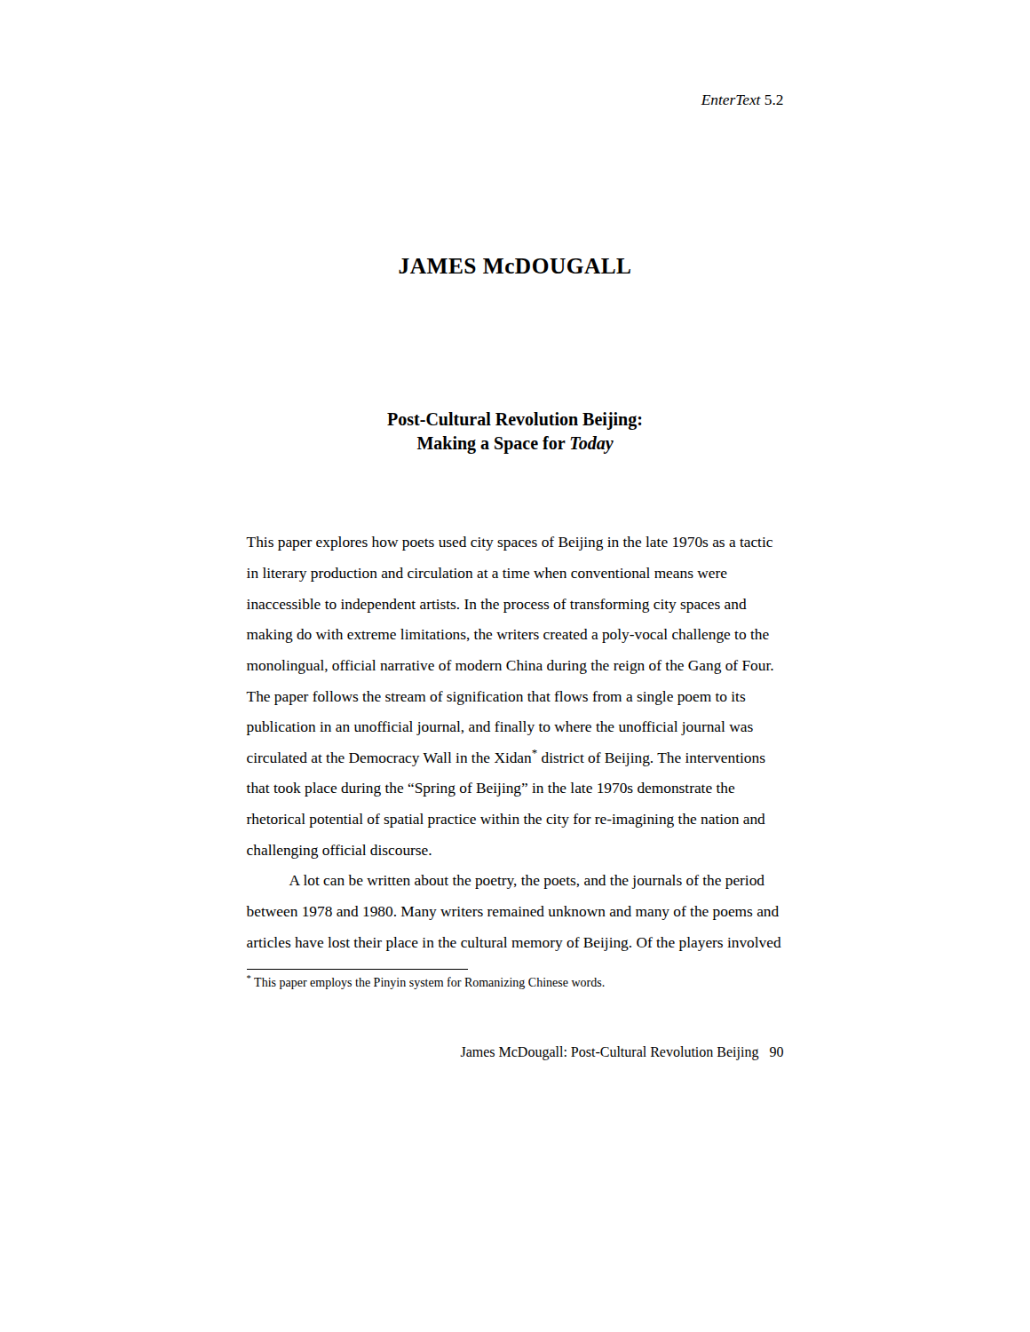EnterText 5.2
JAMES McDOUGALL
Post-Cultural Revolution Beijing:
Making a Space for Today
This paper explores how poets used city spaces of Beijing in the late 1970s as a tactic in literary production and circulation at a time when conventional means were inaccessible to independent artists. In the process of transforming city spaces and making do with extreme limitations, the writers created a poly-vocal challenge to the monolingual, official narrative of modern China during the reign of the Gang of Four. The paper follows the stream of signification that flows from a single poem to its publication in an unofficial journal, and finally to where the unofficial journal was circulated at the Democracy Wall in the Xidan* district of Beijing. The interventions that took place during the “Spring of Beijing” in the late 1970s demonstrate the rhetorical potential of spatial practice within the city for re-imagining the nation and challenging official discourse.
A lot can be written about the poetry, the poets, and the journals of the period between 1978 and 1980. Many writers remained unknown and many of the poems and articles have lost their place in the cultural memory of Beijing. Of the players involved
* This paper employs the Pinyin system for Romanizing Chinese words.
James McDougall: Post-Cultural Revolution Beijing 90